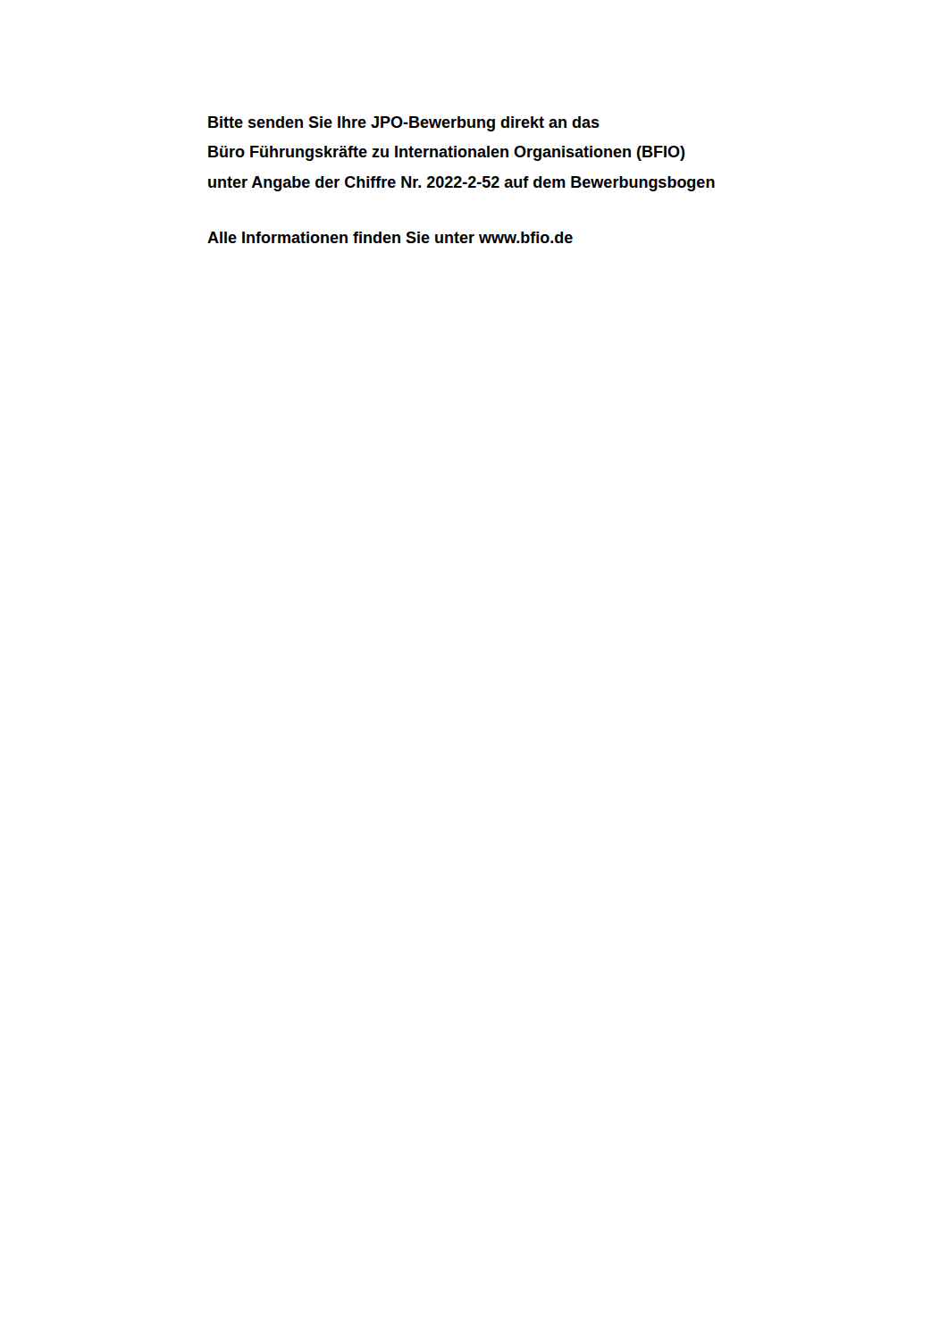Bitte senden Sie Ihre JPO-Bewerbung direkt an das
Büro Führungskräfte zu Internationalen Organisationen (BFIO)
unter Angabe der Chiffre Nr. 2022-2-52 auf dem Bewerbungsbogen
Alle Informationen finden Sie unter www.bfio.de